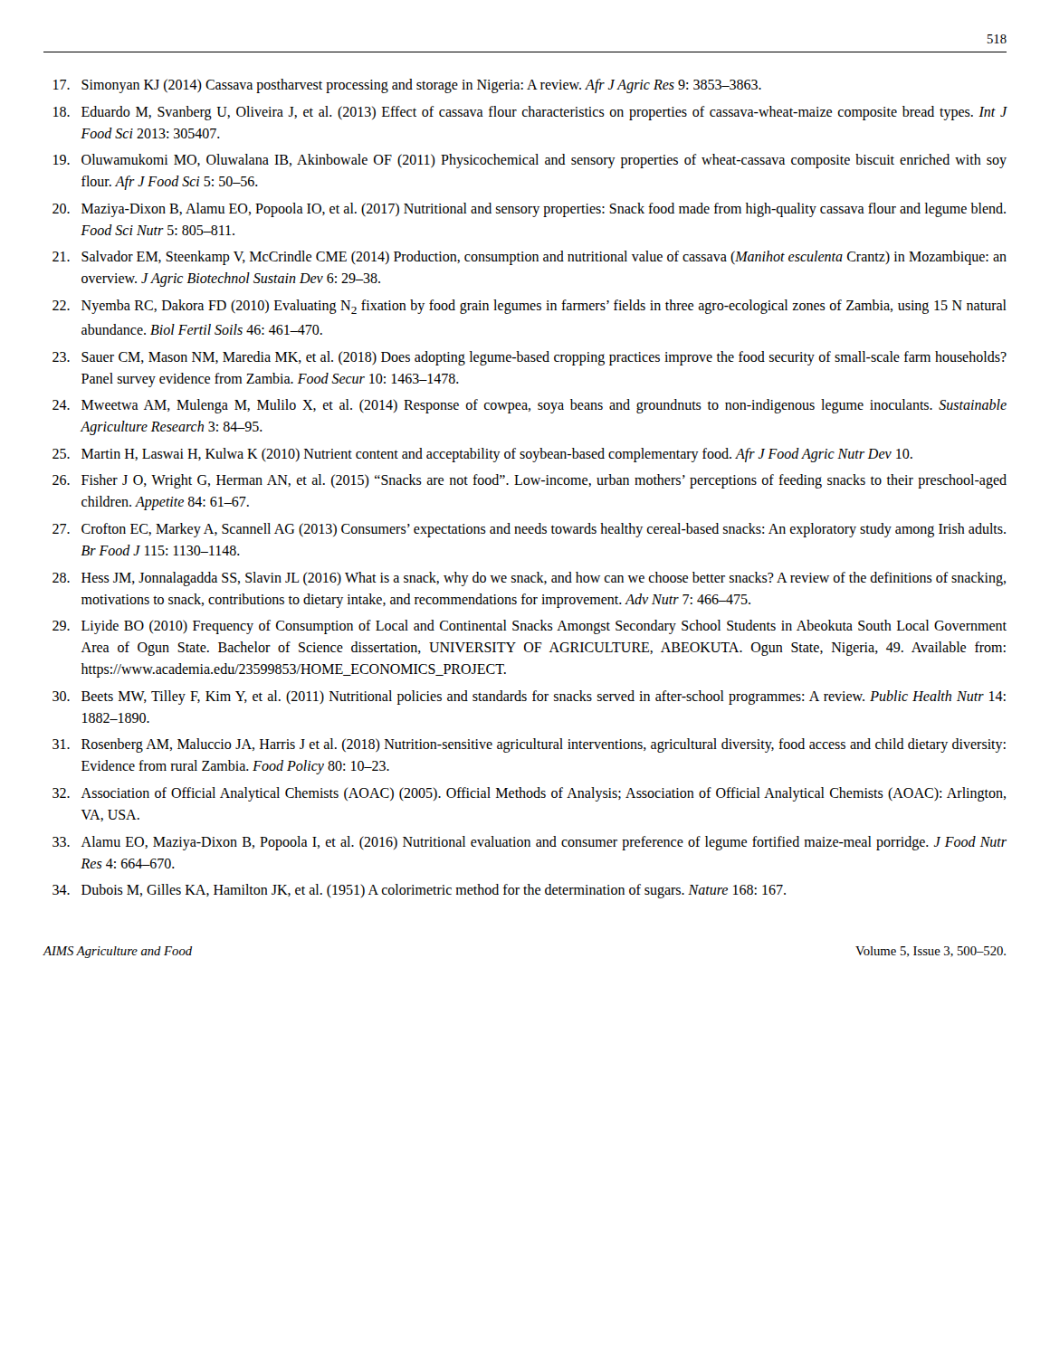518
Simonyan KJ (2014) Cassava postharvest processing and storage in Nigeria: A review. Afr J Agric Res 9: 3853–3863.
Eduardo M, Svanberg U, Oliveira J, et al. (2013) Effect of cassava flour characteristics on properties of cassava-wheat-maize composite bread types. Int J Food Sci 2013: 305407.
Oluwamukomi MO, Oluwalana IB, Akinbowale OF (2011) Physicochemical and sensory properties of wheat-cassava composite biscuit enriched with soy flour. Afr J Food Sci 5: 50–56.
Maziya-Dixon B, Alamu EO, Popoola IO, et al. (2017) Nutritional and sensory properties: Snack food made from high-quality cassava flour and legume blend. Food Sci Nutr 5: 805–811.
Salvador EM, Steenkamp V, McCrindle CME (2014) Production, consumption and nutritional value of cassava (Manihot esculenta Crantz) in Mozambique: an overview. J Agric Biotechnol Sustain Dev 6: 29–38.
Nyemba RC, Dakora FD (2010) Evaluating N2 fixation by food grain legumes in farmers’ fields in three agro-ecological zones of Zambia, using 15 N natural abundance. Biol Fertil Soils 46: 461–470.
Sauer CM, Mason NM, Maredia MK, et al. (2018) Does adopting legume-based cropping practices improve the food security of small-scale farm households? Panel survey evidence from Zambia. Food Secur 10: 1463–1478.
Mweetwa AM, Mulenga M, Mulilo X, et al. (2014) Response of cowpea, soya beans and groundnuts to non-indigenous legume inoculants. Sustainable Agriculture Research 3: 84–95.
Martin H, Laswai H, Kulwa K (2010) Nutrient content and acceptability of soybean-based complementary food. Afr J Food Agric Nutr Dev 10.
Fisher J O, Wright G, Herman AN, et al. (2015) “Snacks are not food”. Low-income, urban mothers’ perceptions of feeding snacks to their preschool-aged children. Appetite 84: 61–67.
Crofton EC, Markey A, Scannell AG (2013) Consumers’ expectations and needs towards healthy cereal-based snacks: An exploratory study among Irish adults. Br Food J 115: 1130–1148.
Hess JM, Jonnalagadda SS, Slavin JL (2016) What is a snack, why do we snack, and how can we choose better snacks? A review of the definitions of snacking, motivations to snack, contributions to dietary intake, and recommendations for improvement. Adv Nutr 7: 466–475.
Liyide BO (2010) Frequency of Consumption of Local and Continental Snacks Amongst Secondary School Students in Abeokuta South Local Government Area of Ogun State. Bachelor of Science dissertation, UNIVERSITY OF AGRICULTURE, ABEOKUTA. Ogun State, Nigeria, 49. Available from: https://www.academia.edu/23599853/HOME_ECONOMICS_PROJECT.
Beets MW, Tilley F, Kim Y, et al. (2011) Nutritional policies and standards for snacks served in after-school programmes: A review. Public Health Nutr 14: 1882–1890.
Rosenberg AM, Maluccio JA, Harris J et al. (2018) Nutrition-sensitive agricultural interventions, agricultural diversity, food access and child dietary diversity: Evidence from rural Zambia. Food Policy 80: 10–23.
Association of Official Analytical Chemists (AOAC) (2005). Official Methods of Analysis; Association of Official Analytical Chemists (AOAC): Arlington, VA, USA.
Alamu EO, Maziya-Dixon B, Popoola I, et al. (2016) Nutritional evaluation and consumer preference of legume fortified maize-meal porridge. J Food Nutr Res 4: 664–670.
Dubois M, Gilles KA, Hamilton JK, et al. (1951) A colorimetric method for the determination of sugars. Nature 168: 167.
AIMS Agriculture and Food Volume 5, Issue 3, 500–520.